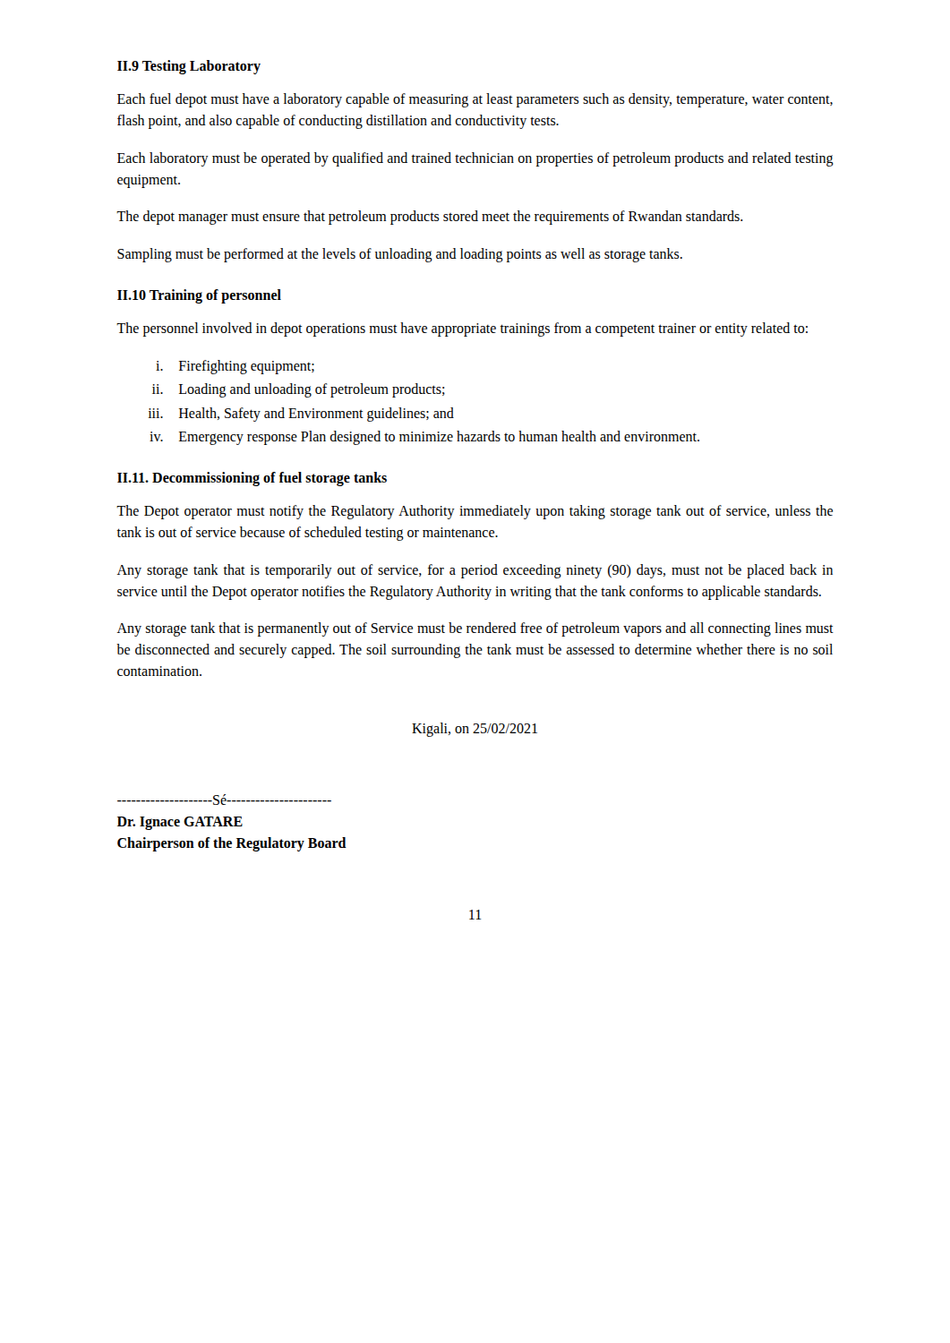II.9 Testing Laboratory
Each fuel depot must have a laboratory capable of measuring at least parameters such as density, temperature, water content, flash point, and also capable of conducting distillation and conductivity tests.
Each laboratory must be operated by qualified and trained technician on properties of petroleum products and related testing equipment.
The depot manager must ensure that petroleum products stored meet the requirements of Rwandan standards.
Sampling must be performed at the levels of unloading and loading points as well as storage tanks.
II.10 Training of personnel
The personnel involved in depot operations must have appropriate trainings from a competent trainer or entity related to:
Firefighting equipment;
Loading and unloading of petroleum products;
Health, Safety and Environment guidelines; and
Emergency response Plan designed to minimize hazards to human health and environment.
II.11. Decommissioning of fuel storage tanks
The Depot operator must notify the Regulatory Authority immediately upon taking storage tank out of service, unless the tank is out of service because of scheduled testing or maintenance.
Any storage tank that is temporarily out of service, for a period exceeding ninety (90) days, must not be placed back in service until the Depot operator notifies the Regulatory Authority in writing that the tank conforms to applicable standards.
Any storage tank that is permanently out of Service must be rendered free of petroleum vapors and all connecting lines must be disconnected and securely capped. The soil surrounding the tank must be assessed to determine whether there is no soil contamination.
Kigali, on 25/02/2021
--------------------Sé----------------------
Dr. Ignace GATARE
Chairperson of the Regulatory Board
11